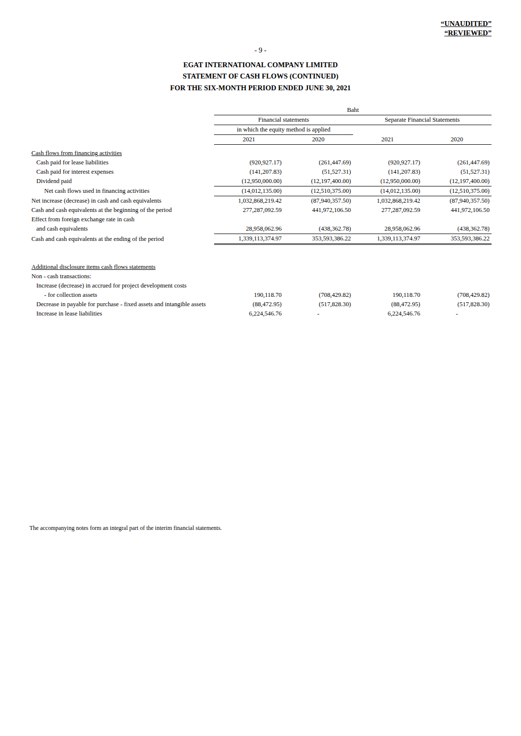“UNAUDITED”
“REVIEWED”
- 9 -
EGAT INTERNATIONAL COMPANY LIMITED
STATEMENT OF CASH FLOWS (CONTINUED)
FOR THE SIX-MONTH PERIOD ENDED JUNE 30, 2021
| | Baht |
| | Financial statements | Separate Financial Statements |
| | in which the equity method is applied | |
| | 2021 | 2020 | 2021 | 2020 |
| Cash flows from financing activities | | | | |
| Cash paid for lease liabilities | (920,927.17) | (261,447.69) | (920,927.17) | (261,447.69) |
| Cash paid for interest expenses | (141,207.83) | (51,527.31) | (141,207.83) | (51,527.31) |
| Dividend paid | (12,950,000.00) | (12,197,400.00) | (12,950,000.00) | (12,197,400.00) |
| Net cash flows used in financing activities | (14,012,135.00) | (12,510,375.00) | (14,012,135.00) | (12,510,375.00) |
| Net increase (decrease) in cash and cash equivalents | 1,032,868,219.42 | (87,940,357.50) | 1,032,868,219.42 | (87,940,357.50) |
| Cash and cash equivalents at the beginning of the period | 277,287,092.59 | 441,972,106.50 | 277,287,092.59 | 441,972,106.50 |
| Effect from foreign exchange rate in cash | | | | |
| and cash equivalents | 28,958,062.96 | (438,362.78) | 28,958,062.96 | (438,362.78) |
| Cash and cash equivalents at the ending of the period | 1,339,113,374.97 | 353,593,386.22 | 1,339,113,374.97 | 353,593,386.22 |
| Additional disclosure items cash flows statements | | | | |
| Non - cash transactions: | | | | |
| Increase (decrease) in accrued for project development costs | | | | |
| - for collection assets | 190,118.70 | (708,429.82) | 190,118.70 | (708,429.82) |
| Decrease in payable for purchase - fixed assets and intangible assets | (88,472.95) | (517,828.30) | (88,472.95) | (517,828.30) |
| Increase in lease liabilities | 6,224,546.76 | - | 6,224,546.76 | - |
The accompanying notes form an integral part of the interim financial statements.